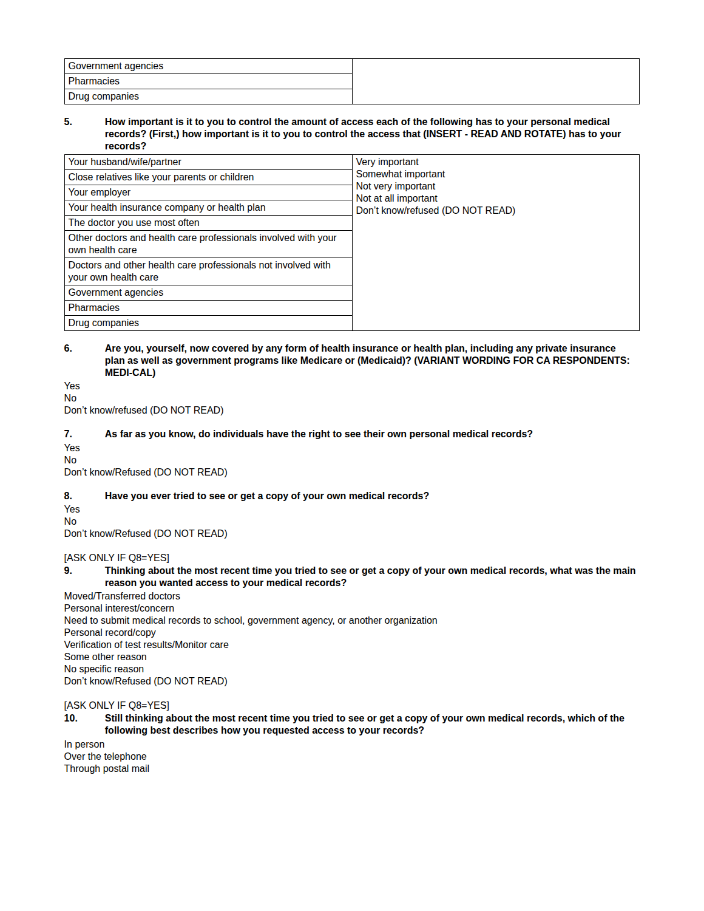| Government agencies | |
| Pharmacies |
| Drug companies |
5. How important is it to you to control the amount of access each of the following has to your personal medical records? (First,) how important is it to you to control the access that (INSERT - READ AND ROTATE) has to your records?
| Your husband/wife/partner | Very important Somewhat important Not very important Not at all important Don’t know/refused (DO NOT READ) |
| Close relatives like your parents or children |
| Your employer |
| Your health insurance company or health plan |
| The doctor you use most often |
| Other doctors and health care professionals involved with your own health care |
| Doctors and other health care professionals not involved with your own health care |
| Government agencies |
| Pharmacies |
| Drug companies |
6. Are you, yourself, now covered by any form of health insurance or health plan, including any private insurance plan as well as government programs like Medicare or (Medicaid)? (VARIANT WORDING FOR CA RESPONDENTS: MEDI-CAL)
Yes
No
Don’t know/refused (DO NOT READ)
7. As far as you know, do individuals have the right to see their own personal medical records?
Yes
No
Don’t know/Refused (DO NOT READ)
8. Have you ever tried to see or get a copy of your own medical records?
Yes
No
Don’t know/Refused (DO NOT READ)
[ASK ONLY IF Q8=YES]
9. Thinking about the most recent time you tried to see or get a copy of your own medical records, what was the main reason you wanted access to your medical records?
Moved/Transferred doctors
Personal interest/concern
Need to submit medical records to school, government agency, or another organization
Personal record/copy
Verification of test results/Monitor care
Some other reason
No specific reason
Don’t know/Refused (DO NOT READ)
[ASK ONLY IF Q8=YES]
10. Still thinking about the most recent time you tried to see or get a copy of your own medical records, which of the following best describes how you requested access to your records?
In person
Over the telephone
Through postal mail